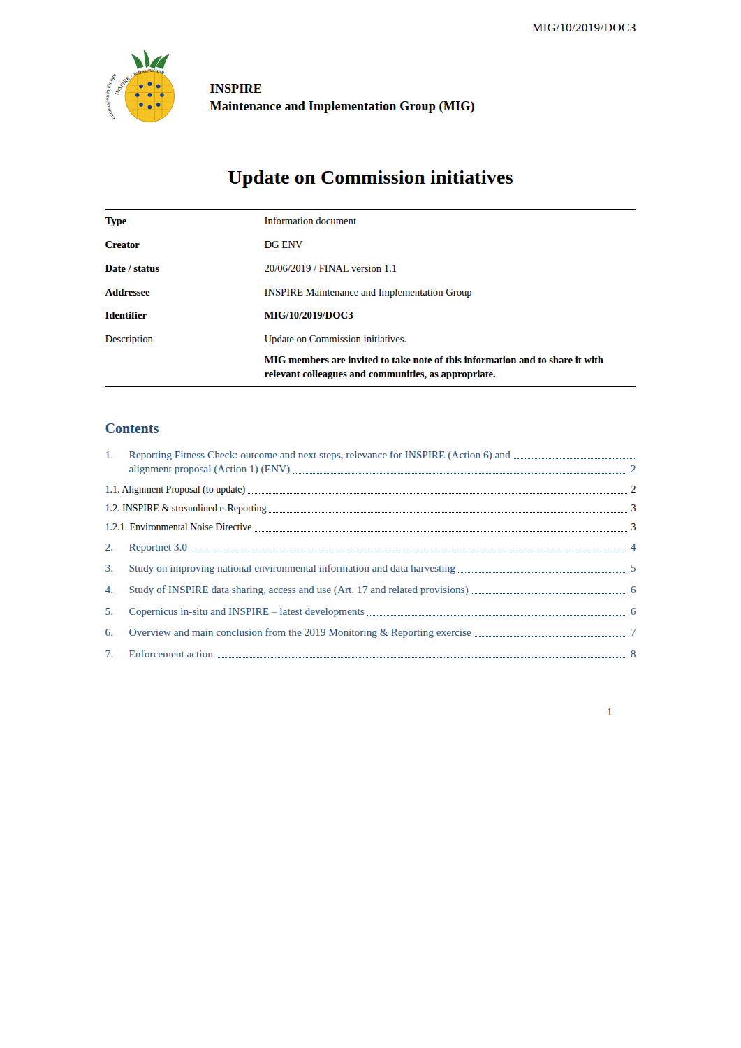MIG/10/2019/DOC3
INSPIRE · Infrastructure Information in Europe
INSPIRE
Maintenance and Implementation Group (MIG)
Update on Commission initiatives
| Type | Information document |
| Creator | DG ENV |
| Date / status | 20/06/2019 / FINAL version 1.1 |
| Addressee | INSPIRE Maintenance and Implementation Group |
| Identifier | MIG/10/2019/DOC3 |
| Description | Update on Commission initiatives. MIG members are invited to take note of this information and to share it with relevant colleagues and communities, as appropriate. |
Contents
1.
Reporting Fitness Check: outcome and next steps, relevance for INSPIRE (Action 6) and
alignment proposal (Action 1) (ENV)
2
1.1. Alignment Proposal (to update)
2
1.2. INSPIRE & streamlined e-Reporting
3
1.2.1. Environmental Noise Directive
3
2.
Reportnet 3.0
4
3.
Study on improving national environmental information and data harvesting
5
4.
Study of INSPIRE data sharing, access and use (Art. 17 and related provisions)
6
5.
Copernicus in-situ and INSPIRE – latest developments
6
6.
Overview and main conclusion from the 2019 Monitoring & Reporting exercise
7
7.
Enforcement action
8
1